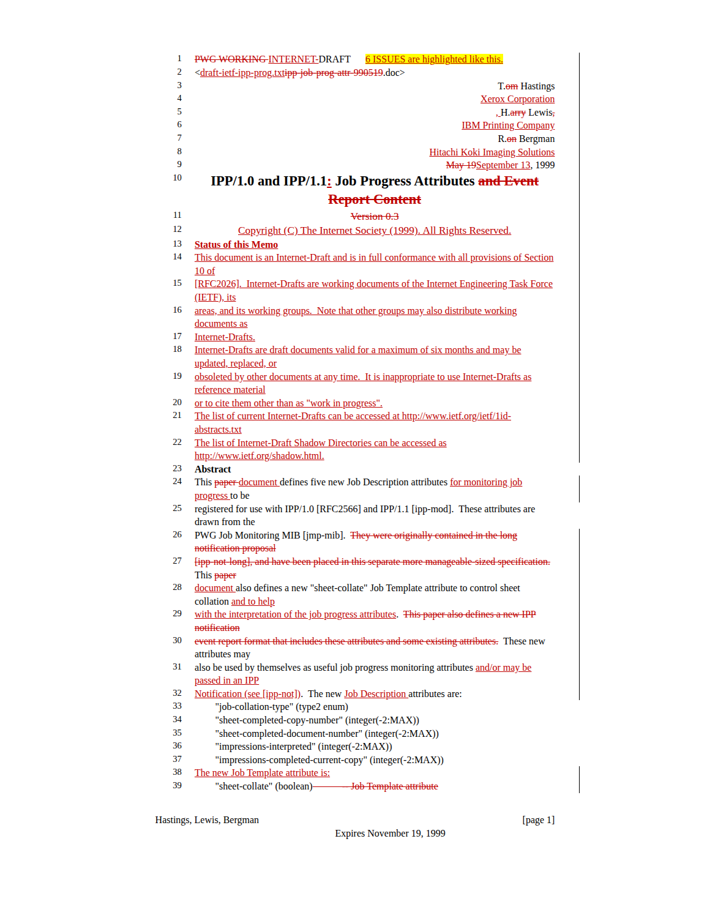1
PWG WORKING INTERNET-DRAFT 6 ISSUES are highlighted like this.
2
<draft-ietf-ipp-prog.txt ipp-job-prog-attr-990519.doc>
3
T.om Hastings
4
Xerox Corporation
5
, H.arry Lewis,
6
IBM Printing Company
7
R.on Bergman
8
Hitachi Koki Imaging Solutions
9
May 19 September 13, 1999
10
IPP/1.0 and IPP/1.1: Job Progress Attributes and Event Report Content
11
Version 0.3
12
Copyright (C) The Internet Society (1999). All Rights Reserved.
13
Status of this Memo
14
This document is an Internet-Draft and is in full conformance with all provisions of Section 10 of
15
[RFC2026]. Internet-Drafts are working documents of the Internet Engineering Task Force (IETF), its
16
areas, and its working groups. Note that other groups may also distribute working documents as
17
Internet-Drafts.
18
Internet-Drafts are draft documents valid for a maximum of six months and may be updated, replaced, or
19
obsoleted by other documents at any time. It is inappropriate to use Internet-Drafts as reference material
20
or to cite them other than as "work in progress".
21
The list of current Internet-Drafts can be accessed at http://www.ietf.org/ietf/1id-abstracts.txt
22
The list of Internet-Draft Shadow Directories can be accessed as http://www.ietf.org/shadow.html.
23
Abstract
24
This paper document defines five new Job Description attributes for monitoring job progress to be
25
registered for use with IPP/1.0 [RFC2566] and IPP/1.1 [ipp-mod]. These attributes are drawn from the
26
PWG Job Monitoring MIB [jmp-mib]. They were originally contained in the long notification proposal
27
[ipp-not-long], and have been placed in this separate more manageable-sized specification. This paper
28
document also defines a new "sheet-collate" Job Template attribute to control sheet collation and to help
29
with the interpretation of the job progress attributes. This paper also defines a new IPP notification
30
event report format that includes these attributes and some existing attributes. These new attributes may
31
also be used by themselves as useful job progress monitoring attributes and/or may be passed in an IPP
32
Notification (see [ipp-not]). The new Job Description attributes are:
33
"job-collation-type" (type2 enum)
34
"sheet-completed-copy-number" (integer(-2:MAX))
35
"sheet-completed-document-number" (integer(-2:MAX))
36
"impressions-interpreted" (integer(-2:MAX))
37
"impressions-completed-current-copy" (integer(-2:MAX))
38
The new Job Template attribute is:
39
"sheet-collate" (boolean) -- Job Template attribute
Hastings, Lewis, Bergman
[page 1]
Expires November 19, 1999